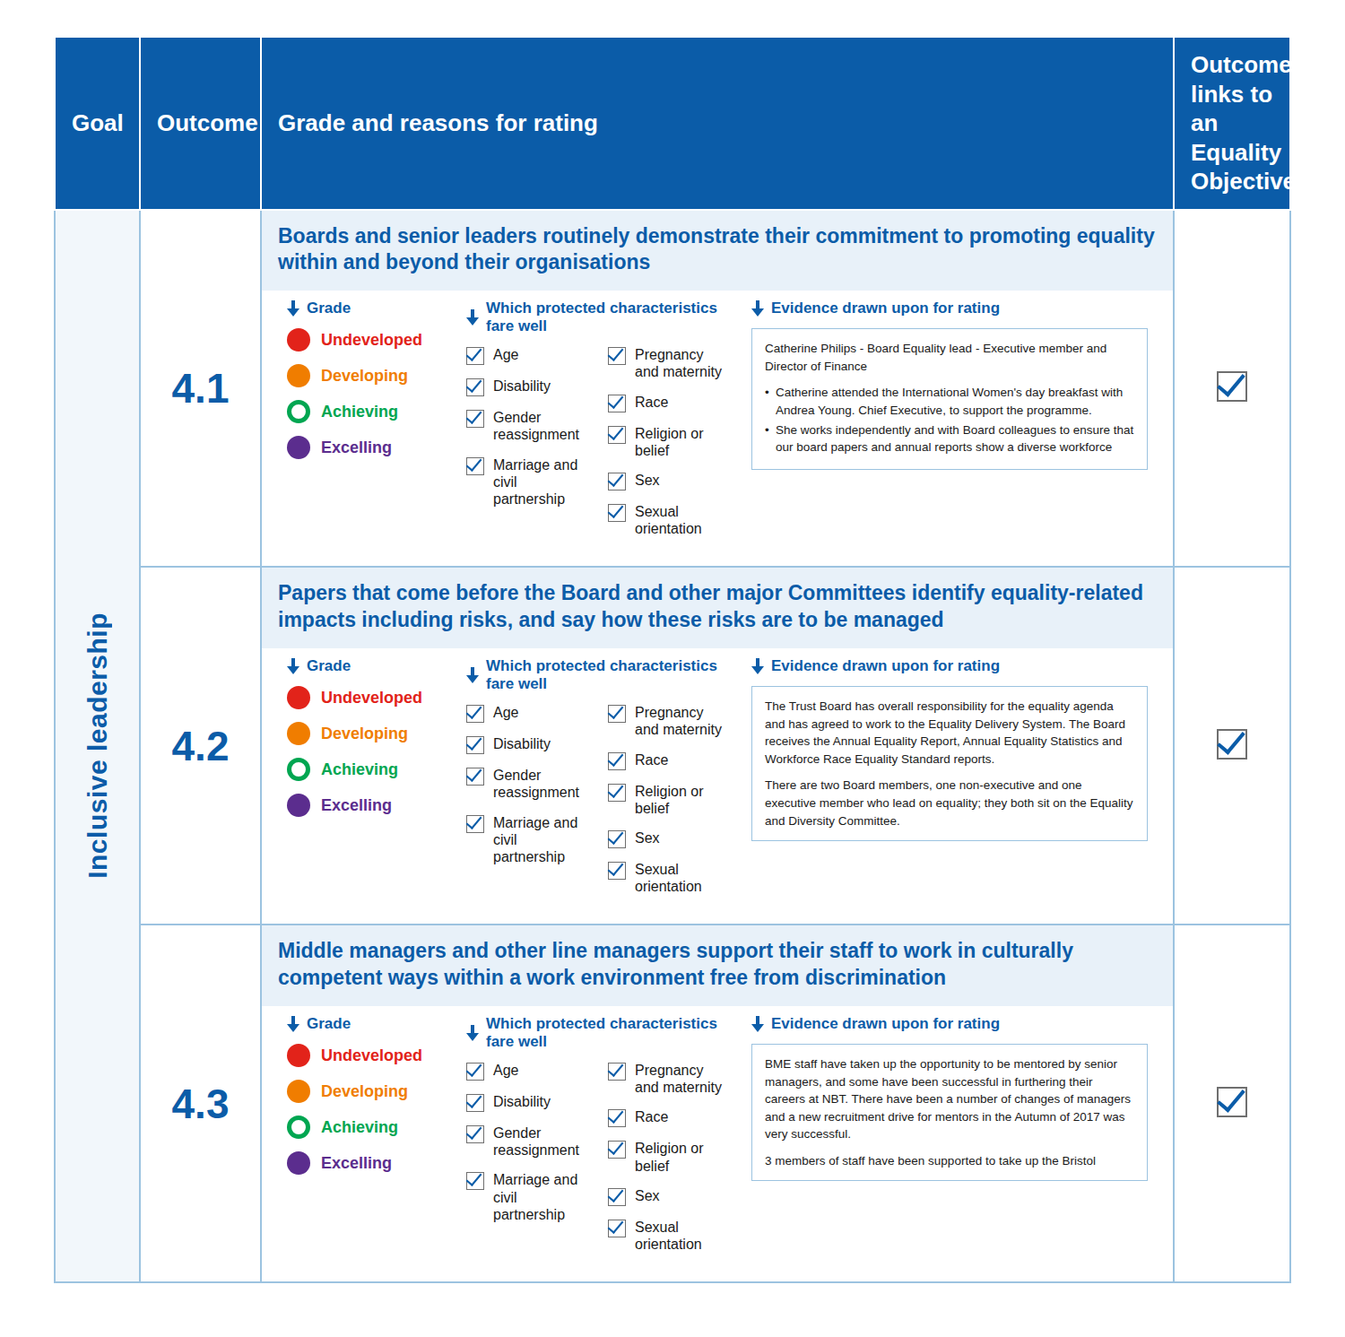| Goal | Outcome | Grade and reasons for rating | Outcome links to an Equality Objective |
| --- | --- | --- | --- |
| Inclusive leadership | 4.1 | Boards and senior leaders routinely demonstrate their commitment to promoting equality within and beyond their organisations Grade Undeveloped Developing Achieving Excelling Which protected characteristics fare well Age Disability Gender reassignment Marriage and civil partnership Pregnancy and maternity Race Religion or belief Sex Sexual orientation Evidence drawn upon for rating Catherine Philips - Board Equality lead - Executive member and Director of Finance Catherine attended the International Women's day breakfast with Andrea Young. Chief Executive, to support the programme. She works independently and with Board colleagues to ensure that our board papers and annual reports show a diverse workforce | |
| 4.2 | Papers that come before the Board and other major Committees identify equality-related impacts including risks, and say how these risks are to be managed Grade Undeveloped Developing Achieving Excelling Which protected characteristics fare well Age Disability Gender reassignment Marriage and civil partnership Pregnancy and maternity Race Religion or belief Sex Sexual orientation Evidence drawn upon for rating The Trust Board has overall responsibility for the equality agenda and has agreed to work to the Equality Delivery System. The Board receives the Annual Equality Report, Annual Equality Statistics and Workforce Race Equality Standard reports. There are two Board members, one non-executive and one executive member who lead on equality; they both sit on the Equality and Diversity Committee. | |
| 4.3 | Middle managers and other line managers support their staff to work in culturally competent ways within a work environment free from discrimination Grade Undeveloped Developing Achieving Excelling Which protected characteristics fare well Age Disability Gender reassignment Marriage and civil partnership Pregnancy and maternity Race Religion or belief Sex Sexual orientation Evidence drawn upon for rating BME staff have taken up the opportunity to be mentored by senior managers, and some have been successful in furthering their careers at NBT. There have been a number of changes of managers and a new recruitment drive for mentors in the Autumn of 2017 was very successful. 3 members of staff have been supported to take up the Bristol | |